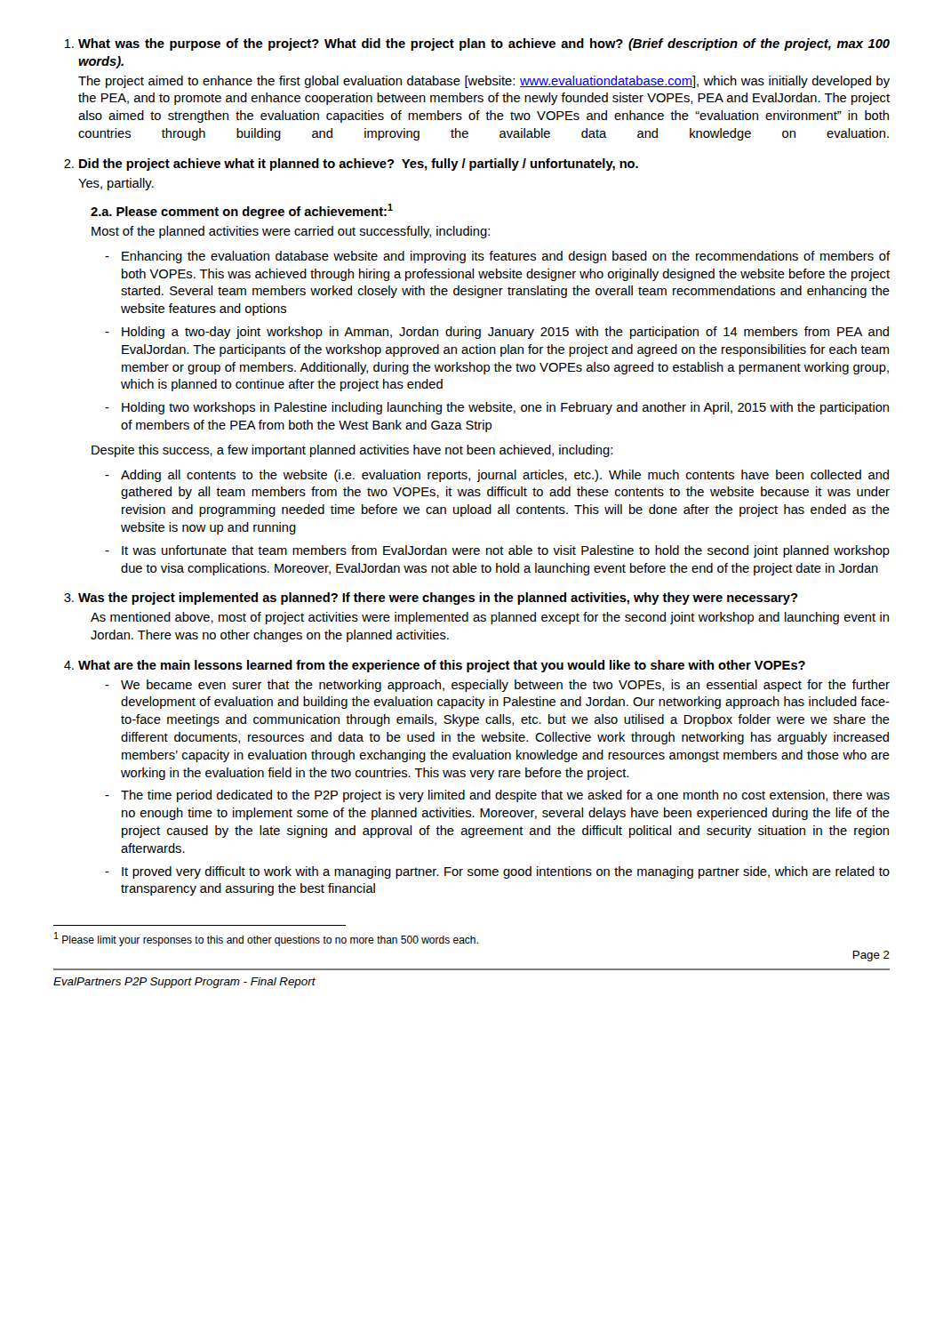What was the purpose of the project? What did the project plan to achieve and how? (Brief description of the project, max 100 words).
The project aimed to enhance the first global evaluation database [website: www.evaluationdatabase.com], which was initially developed by the PEA, and to promote and enhance cooperation between members of the newly founded sister VOPEs, PEA and EvalJordan. The project also aimed to strengthen the evaluation capacities of members of the two VOPEs and enhance the “evaluation environment” in both countries through building and improving the available data and knowledge on evaluation.
Did the project achieve what it planned to achieve? Yes, fully / partially / unfortunately, no.
Yes, partially.
2.a. Please comment on degree of achievement:1
Most of the planned activities were carried out successfully, including:
Enhancing the evaluation database website and improving its features and design based on the recommendations of members of both VOPEs. This was achieved through hiring a professional website designer who originally designed the website before the project started. Several team members worked closely with the designer translating the overall team recommendations and enhancing the website features and options
Holding a two-day joint workshop in Amman, Jordan during January 2015 with the participation of 14 members from PEA and EvalJordan. The participants of the workshop approved an action plan for the project and agreed on the responsibilities for each team member or group of members. Additionally, during the workshop the two VOPEs also agreed to establish a permanent working group, which is planned to continue after the project has ended
Holding two workshops in Palestine including launching the website, one in February and another in April, 2015 with the participation of members of the PEA from both the West Bank and Gaza Strip
Despite this success, a few important planned activities have not been achieved, including:
Adding all contents to the website (i.e. evaluation reports, journal articles, etc.). While much contents have been collected and gathered by all team members from the two VOPEs, it was difficult to add these contents to the website because it was under revision and programming needed time before we can upload all contents. This will be done after the project has ended as the website is now up and running
It was unfortunate that team members from EvalJordan were not able to visit Palestine to hold the second joint planned workshop due to visa complications. Moreover, EvalJordan was not able to hold a launching event before the end of the project date in Jordan
Was the project implemented as planned? If there were changes in the planned activities, why they were necessary?
As mentioned above, most of project activities were implemented as planned except for the second joint workshop and launching event in Jordan. There was no other changes on the planned activities.
What are the main lessons learned from the experience of this project that you would like to share with other VOPEs?
We became even surer that the networking approach, especially between the two VOPEs, is an essential aspect for the further development of evaluation and building the evaluation capacity in Palestine and Jordan. Our networking approach has included face-to-face meetings and communication through emails, Skype calls, etc. but we also utilised a Dropbox folder were we share the different documents, resources and data to be used in the website. Collective work through networking has arguably increased members’ capacity in evaluation through exchanging the evaluation knowledge and resources amongst members and those who are working in the evaluation field in the two countries. This was very rare before the project.
The time period dedicated to the P2P project is very limited and despite that we asked for a one month no cost extension, there was no enough time to implement some of the planned activities. Moreover, several delays have been experienced during the life of the project caused by the late signing and approval of the agreement and the difficult political and security situation in the region afterwards.
It proved very difficult to work with a managing partner. For some good intentions on the managing partner side, which are related to transparency and assuring the best financial
1 Please limit your responses to this and other questions to no more than 500 words each.
Page 2
EvalPartners P2P Support Program - Final Report